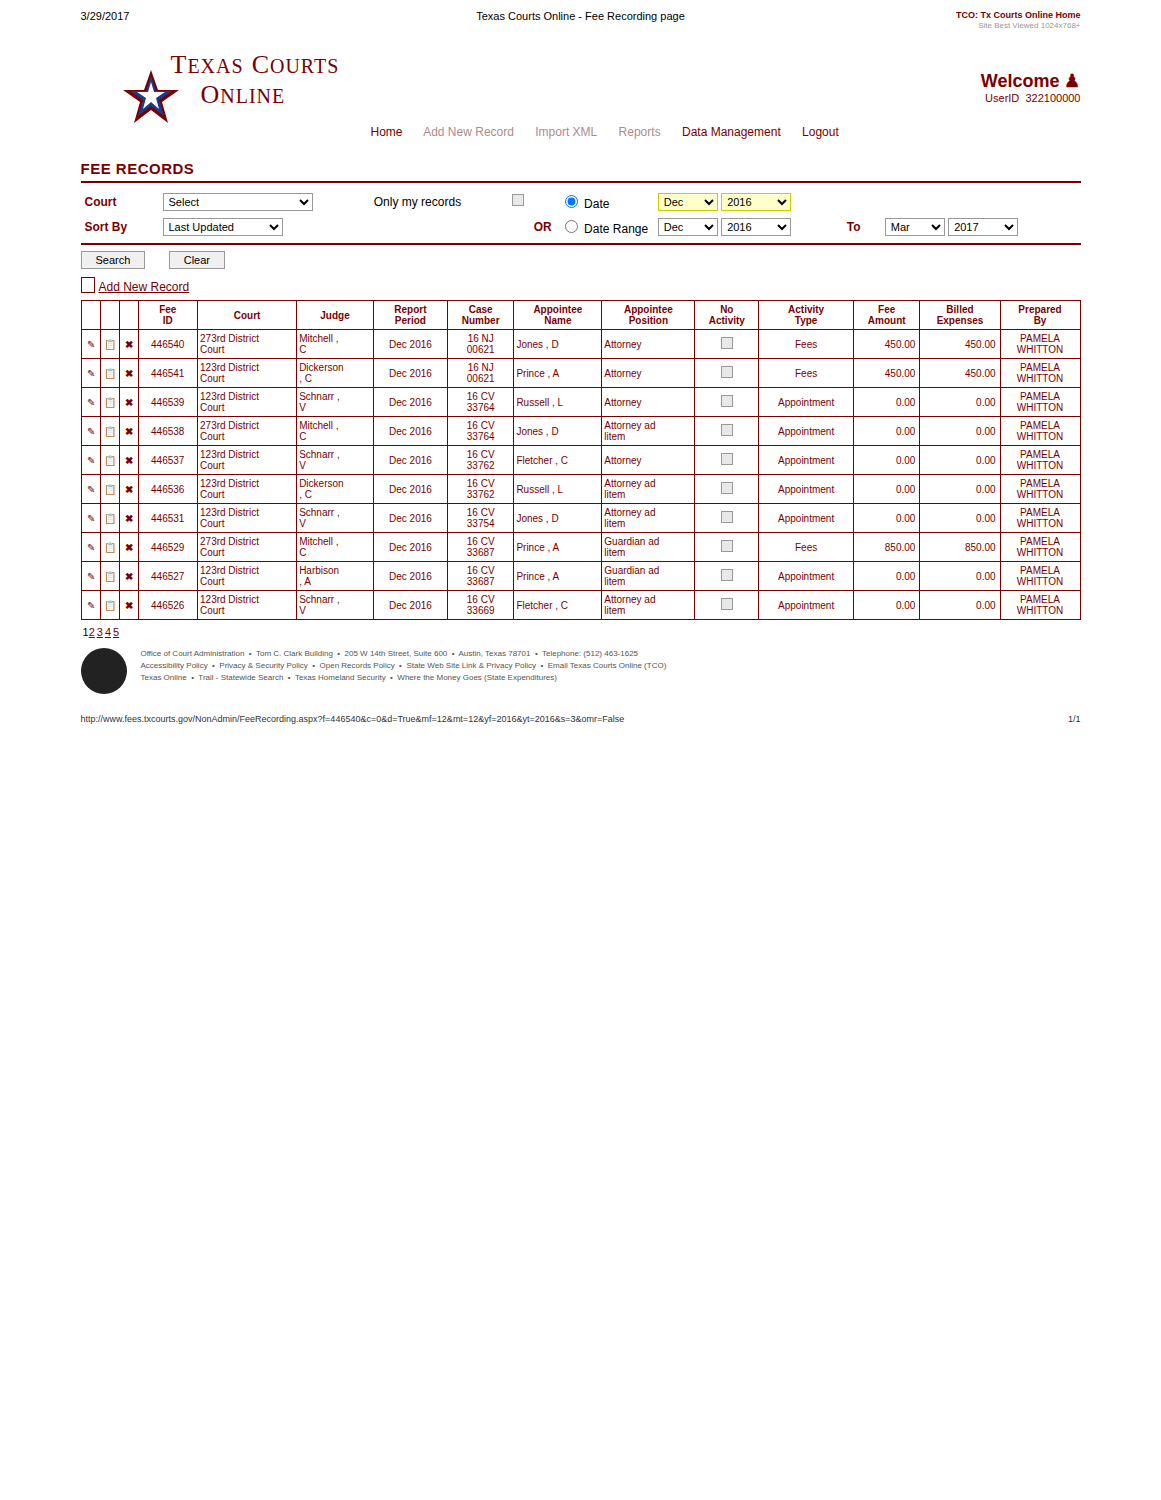3/29/2017
Texas Courts Online - Fee Recording page
TCO: Tx Courts Online Home
Site Best Viewed 1024x768+
TEXAS COURTS
ONLINE
Welcome ♟
UserID 322100000
Home Add New Record Import XML Reports Data Management Logout
FEE RECORDS
| Court | Select | Only my records | | Date | Dec 2016 | | | |
| Sort By | Last Updated | | OR | Date Range | Dec 2016 | To | Mar 2017 | |
Search Clear
Add New Record
| | | | Fee ID | Court | Judge | Report Period | Case Number | Appointee Name | Appointee Position | No Activity | Activity Type | Fee Amount | Billed Expenses | Prepared By |
| --- | --- | --- | --- | --- | --- | --- | --- | --- | --- | --- | --- | --- | --- | --- |
| ✎ | 📋 | ✖ | 446540 | 273rd District Court | Mitchell , C | Dec 2016 | 16 NJ 00621 | Jones , D | Attorney | | Fees | 450.00 | 450.00 | PAMELA WHITTON |
| ✎ | 📋 | ✖ | 446541 | 123rd District Court | Dickerson , C | Dec 2016 | 16 NJ 00621 | Prince , A | Attorney | | Fees | 450.00 | 450.00 | PAMELA WHITTON |
| ✎ | 📋 | ✖ | 446539 | 123rd District Court | Schnarr , V | Dec 2016 | 16 CV 33764 | Russell , L | Attorney | | Appointment | 0.00 | 0.00 | PAMELA WHITTON |
| ✎ | 📋 | ✖ | 446538 | 273rd District Court | Mitchell , C | Dec 2016 | 16 CV 33764 | Jones , D | Attorney ad litem | | Appointment | 0.00 | 0.00 | PAMELA WHITTON |
| ✎ | 📋 | ✖ | 446537 | 123rd District Court | Schnarr , V | Dec 2016 | 16 CV 33762 | Fletcher , C | Attorney | | Appointment | 0.00 | 0.00 | PAMELA WHITTON |
| ✎ | 📋 | ✖ | 446536 | 123rd District Court | Dickerson , C | Dec 2016 | 16 CV 33762 | Russell , L | Attorney ad litem | | Appointment | 0.00 | 0.00 | PAMELA WHITTON |
| ✎ | 📋 | ✖ | 446531 | 123rd District Court | Schnarr , V | Dec 2016 | 16 CV 33754 | Jones , D | Attorney ad litem | | Appointment | 0.00 | 0.00 | PAMELA WHITTON |
| ✎ | 📋 | ✖ | 446529 | 273rd District Court | Mitchell , C | Dec 2016 | 16 CV 33687 | Prince , A | Guardian ad litem | | Fees | 850.00 | 850.00 | PAMELA WHITTON |
| ✎ | 📋 | ✖ | 446527 | 123rd District Court | Harbison , A | Dec 2016 | 16 CV 33687 | Prince , A | Guardian ad litem | | Appointment | 0.00 | 0.00 | PAMELA WHITTON |
| ✎ | 📋 | ✖ | 446526 | 123rd District Court | Schnarr , V | Dec 2016 | 16 CV 33669 | Fletcher , C | Attorney ad litem | | Appointment | 0.00 | 0.00 | PAMELA WHITTON |
12345
Office of Court Administration • Tom C. Clark Building • 205 W 14th Street, Suite 600 • Austin, Texas 78701 • Telephone: (512) 463-1625
Accessibility Policy • Privacy & Security Policy • Open Records Policy • State Web Site Link & Privacy Policy • Email Texas Courts Online (TCO)
Texas Online • Trail - Statewide Search • Texas Homeland Security • Where the Money Goes (State Expenditures)
http://www.fees.txcourts.gov/NonAdmin/FeeRecording.aspx?f=446540&c=0&d=True&mf=12&mt=12&yf=2016&yt=2016&s=3&omr=False 1/1